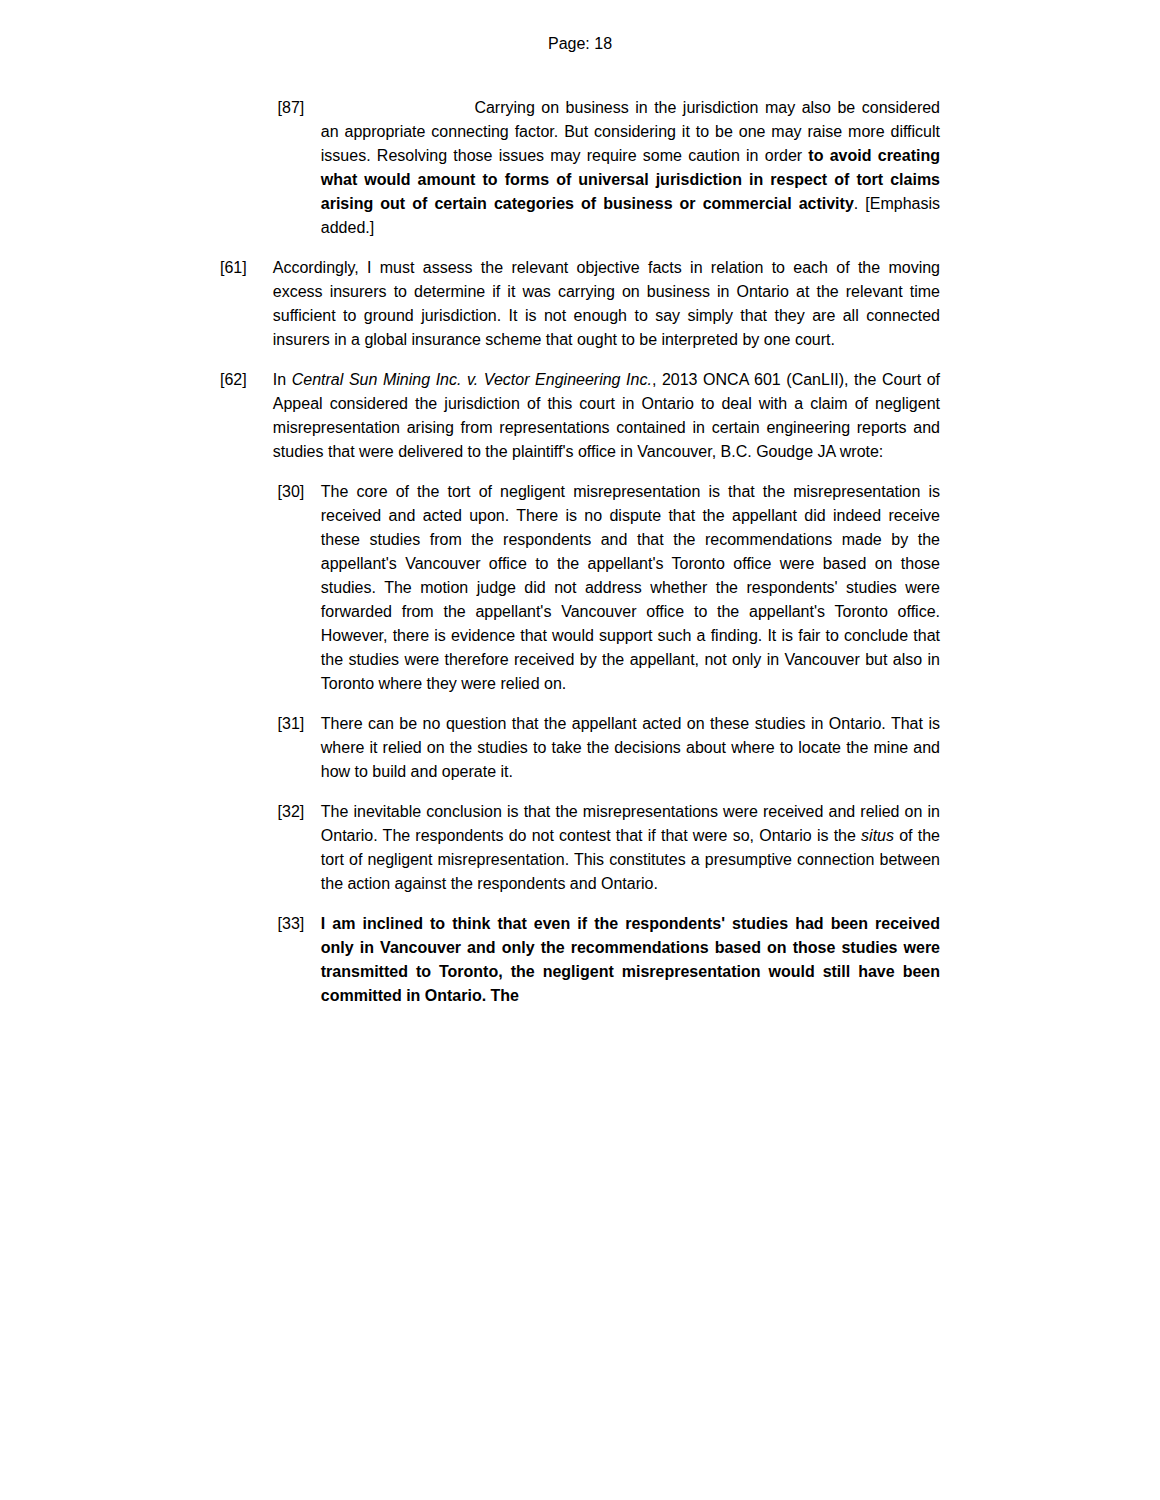Page: 18
[87] Carrying on business in the jurisdiction may also be considered an appropriate connecting factor. But considering it to be one may raise more difficult issues. Resolving those issues may require some caution in order to avoid creating what would amount to forms of universal jurisdiction in respect of tort claims arising out of certain categories of business or commercial activity. [Emphasis added.]
[61] Accordingly, I must assess the relevant objective facts in relation to each of the moving excess insurers to determine if it was carrying on business in Ontario at the relevant time sufficient to ground jurisdiction. It is not enough to say simply that they are all connected insurers in a global insurance scheme that ought to be interpreted by one court.
[62] In Central Sun Mining Inc. v. Vector Engineering Inc., 2013 ONCA 601 (CanLII), the Court of Appeal considered the jurisdiction of this court in Ontario to deal with a claim of negligent misrepresentation arising from representations contained in certain engineering reports and studies that were delivered to the plaintiff's office in Vancouver, B.C. Goudge JA wrote:
[30] The core of the tort of negligent misrepresentation is that the misrepresentation is received and acted upon. There is no dispute that the appellant did indeed receive these studies from the respondents and that the recommendations made by the appellant's Vancouver office to the appellant's Toronto office were based on those studies. The motion judge did not address whether the respondents' studies were forwarded from the appellant's Vancouver office to the appellant's Toronto office. However, there is evidence that would support such a finding. It is fair to conclude that the studies were therefore received by the appellant, not only in Vancouver but also in Toronto where they were relied on.
[31] There can be no question that the appellant acted on these studies in Ontario. That is where it relied on the studies to take the decisions about where to locate the mine and how to build and operate it.
[32] The inevitable conclusion is that the misrepresentations were received and relied on in Ontario. The respondents do not contest that if that were so, Ontario is the situs of the tort of negligent misrepresentation. This constitutes a presumptive connection between the action against the respondents and Ontario.
[33] I am inclined to think that even if the respondents' studies had been received only in Vancouver and only the recommendations based on those studies were transmitted to Toronto, the negligent misrepresentation would still have been committed in Ontario. The